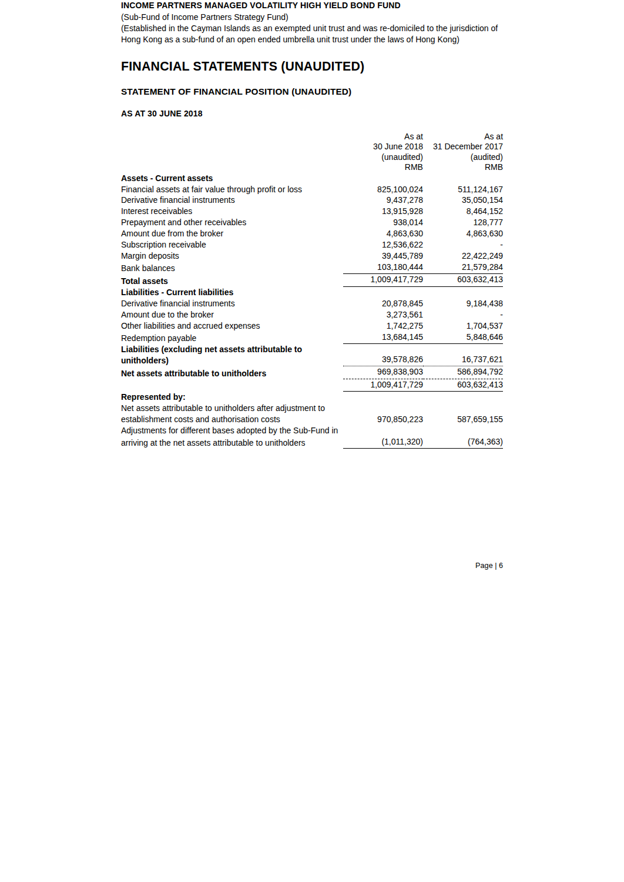INCOME PARTNERS MANAGED VOLATILITY HIGH YIELD BOND FUND
(Sub-Fund of Income Partners Strategy Fund)
(Established in the Cayman Islands as an exempted unit trust and was re-domiciled to the jurisdiction of Hong Kong as a sub-fund of an open ended umbrella unit trust under the laws of Hong Kong)
FINANCIAL STATEMENTS (UNAUDITED)
STATEMENT OF FINANCIAL POSITION (UNAUDITED)
AS AT 30 JUNE 2018
| | As at | As at |
| | 30 June 2018 | 31 December 2017 |
| | (unaudited) | (audited) |
| | RMB | RMB |
| Assets - Current assets | | |
| Financial assets at fair value through profit or loss | 825,100,024 | 511,124,167 |
| Derivative financial instruments | 9,437,278 | 35,050,154 |
| Interest receivables | 13,915,928 | 8,464,152 |
| Prepayment and other receivables | 938,014 | 128,777 |
| Amount due from the broker | 4,863,630 | 4,863,630 |
| Subscription receivable | 12,536,622 | - |
| Margin deposits | 39,445,789 | 22,422,249 |
| Bank balances | 103,180,444 | 21,579,284 |
| Total assets | 1,009,417,729 | 603,632,413 |
| Liabilities - Current liabilities | | |
| Derivative financial instruments | 20,878,845 | 9,184,438 |
| Amount due to the broker | 3,273,561 | - |
| Other liabilities and accrued expenses | 1,742,275 | 1,704,537 |
| Redemption payable | 13,684,145 | 5,848,646 |
| Liabilities (excluding net assets attributable to unitholders) | 39,578,826 | 16,737,621 |
| Net assets attributable to unitholders | 969,838,903 | 586,894,792 |
| | 1,009,417,729 | 603,632,413 |
| Represented by: | | |
| Net assets attributable to unitholders after adjustment to | | |
| establishment costs and authorisation costs | 970,850,223 | 587,659,155 |
| Adjustments for different bases adopted by the Sub-Fund in | | |
| arriving at the net assets attributable to unitholders | (1,011,320) | (764,363) |
Page | 6